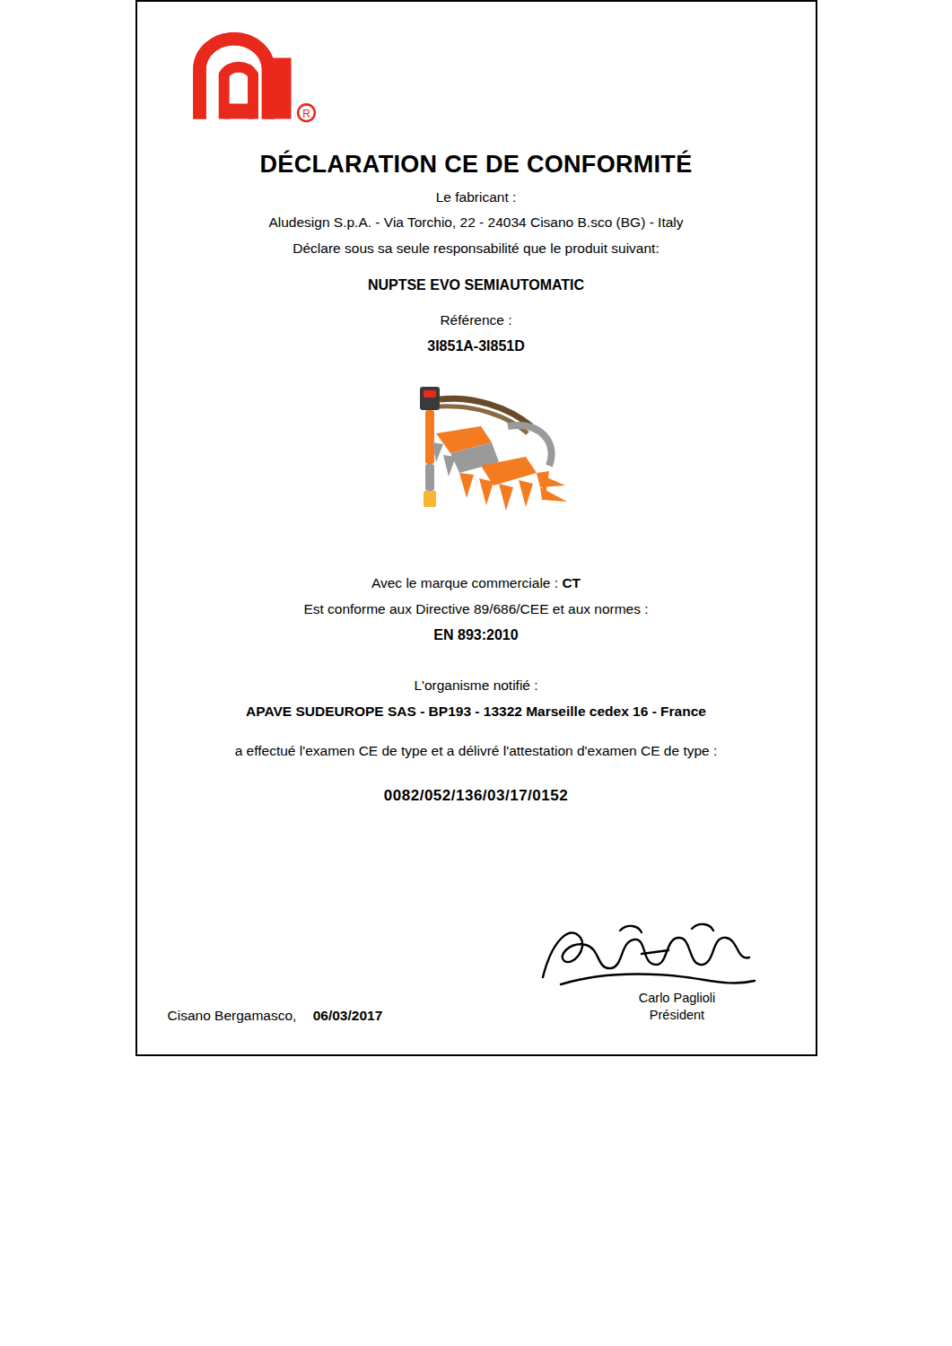R
DÉCLARATION CE DE CONFORMITÉ
Le fabricant :
Aludesign S.p.A. - Via Torchio, 22 - 24034 Cisano B.sco (BG) - Italy
Déclare sous sa seule responsabilité que le produit suivant:
NUPTSE EVO SEMIAUTOMATIC
Référence :
3I851A-3I851D
Avec le marque commerciale : CT
Est conforme aux Directive 89/686/CEE et aux normes :
EN 893:2010
L'organisme notifié :
APAVE SUDEUROPE SAS - BP193 - 13322 Marseille cedex 16 - France
a effectué l'examen CE de type et a délivré l'attestation d'examen CE de type :
0082/052/136/03/17/0152
Cisano Bergamasco, 06/03/2017
Carlo Paglioli
Président